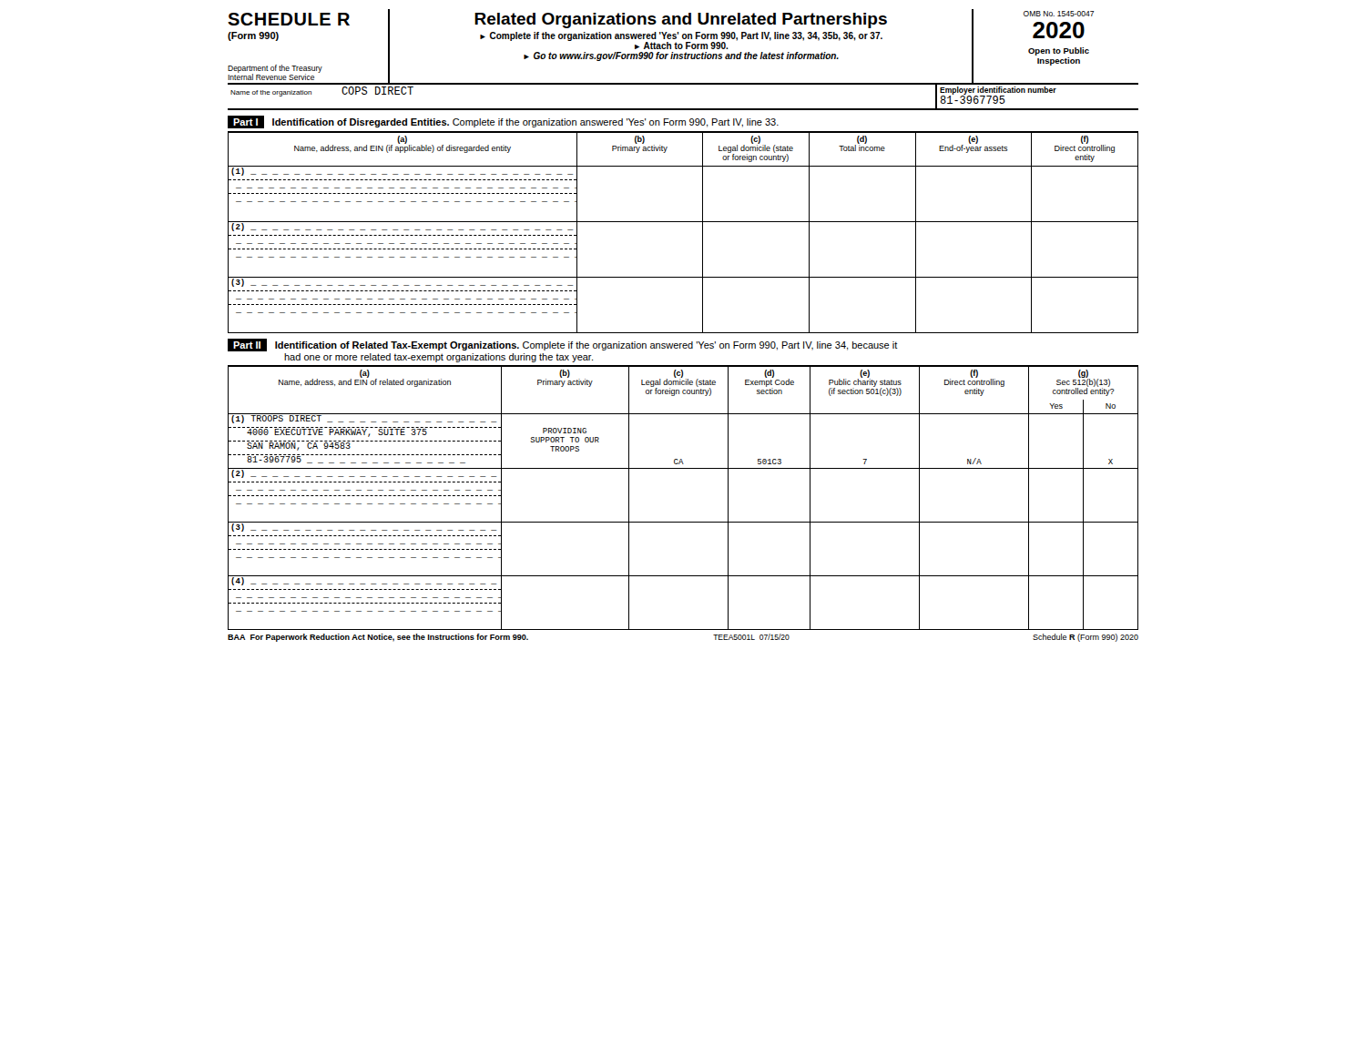| SCHEDULE R (Form 990) Department of the Treasury Internal Revenue Service | Related Organizations and Unrelated Partnerships ► Complete if the organization answered 'Yes' on Form 990, Part IV, line 33, 34, 35b, 36, or 37. ► Attach to Form 990. ► Go to www.irs.gov/Form990 for instructions and the latest information. | OMB No. 1545-0047 2020 Open to Public Inspection |
| Name of the organization COPS DIRECT | Employer identification number 81-3967795 |
Part I Identification of Disregarded Entities. Complete if the organization answered 'Yes' on Form 990, Part IV, line 33.
| (a) Name, address, and EIN (if applicable) of disregarded entity | (b) Primary activity | (c) Legal domicile (state or foreign country) | (d) Total income | (e) End-of-year assets | (f) Direct controlling entity |
| --- | --- | --- | --- | --- | --- |
| (1) _ _ _ _ _ _ _ _ _ _ _ _ _ _ _ _ _ _ _ _ _ _ _ _ _ _ _ _ _ _ _ _ _ _ _ _ _ _ _ _ _ _ _ _ _ _ _ _ _ _ _ _ _ _ _ _ _ _ _ _ _ _ _ _ _ _ _ _ _ _ _ _ _ _ _ _ _ _ _ _ _ _ _ _ _ _ _ _ _ _ _ _ _ _ _ _ _ | | | | | |
| (2) _ _ _ _ _ _ _ _ _ _ _ _ _ _ _ _ _ _ _ _ _ _ _ _ _ _ _ _ _ _ _ _ _ _ _ _ _ _ _ _ _ _ _ _ _ _ _ _ _ _ _ _ _ _ _ _ _ _ _ _ _ _ _ _ _ _ _ _ _ _ _ _ _ _ _ _ _ _ _ _ _ _ _ _ _ _ _ _ _ _ _ _ _ _ _ _ _ | | | | | |
| (3) _ _ _ _ _ _ _ _ _ _ _ _ _ _ _ _ _ _ _ _ _ _ _ _ _ _ _ _ _ _ _ _ _ _ _ _ _ _ _ _ _ _ _ _ _ _ _ _ _ _ _ _ _ _ _ _ _ _ _ _ _ _ _ _ _ _ _ _ _ _ _ _ _ _ _ _ _ _ _ _ _ _ _ _ _ _ _ _ _ _ _ _ _ _ _ _ _ | | | | | |
Part II Identification of Related Tax-Exempt Organizations. Complete if the organization answered 'Yes' on Form 990, Part IV, line 34, because it
had one or more related tax-exempt organizations during the tax year.
| (a) Name, address, and EIN of related organization | (b) Primary activity | (c) Legal domicile (state or foreign country) | (d) Exempt Code section | (e) Public charity status (if section 501(c)(3)) | (f) Direct controlling entity | (g) Sec 512(b)(13) controlled entity? |
| --- | --- | --- | --- | --- | --- | --- |
| Yes | No |
| (1) TROOPS DIRECT _ _ _ _ _ _ _ _ _ _ _ _ _ _ _ _ 4000 EXECUTIVE PARKWAY, SUITE 375 SAN RAMON, CA 94583 81-3967795 _ _ _ _ _ _ _ _ _ _ _ _ _ _ _ | PROVIDING SUPPORT TO OUR TROOPS | CA | 501C3 | 7 | N/A | | X |
| (2) _ _ _ _ _ _ _ _ _ _ _ _ _ _ _ _ _ _ _ _ _ _ _ _ _ _ _ _ _ _ _ _ _ _ _ _ _ _ _ _ _ _ _ _ _ _ _ _ _ _ _ _ _ _ _ _ _ _ _ _ _ _ _ _ _ _ _ _ _ _ _ _ _ _ _ _ _ _ _ _ _ _ _ _ | | | | | | | |
| (3) _ _ _ _ _ _ _ _ _ _ _ _ _ _ _ _ _ _ _ _ _ _ _ _ _ _ _ _ _ _ _ _ _ _ _ _ _ _ _ _ _ _ _ _ _ _ _ _ _ _ _ _ _ _ _ _ _ _ _ _ _ _ _ _ _ _ _ _ _ _ _ _ _ _ _ _ _ _ _ _ _ _ _ _ | | | | | | | |
| (4) _ _ _ _ _ _ _ _ _ _ _ _ _ _ _ _ _ _ _ _ _ _ _ _ _ _ _ _ _ _ _ _ _ _ _ _ _ _ _ _ _ _ _ _ _ _ _ _ _ _ _ _ _ _ _ _ _ _ _ _ _ _ _ _ _ _ _ _ _ _ _ _ _ _ _ _ _ _ _ _ _ _ _ _ | | | | | | | |
| BAA For Paperwork Reduction Act Notice, see the Instructions for Form 990. | TEEA5001L 07/15/20 | Schedule R (Form 990) 2020 |